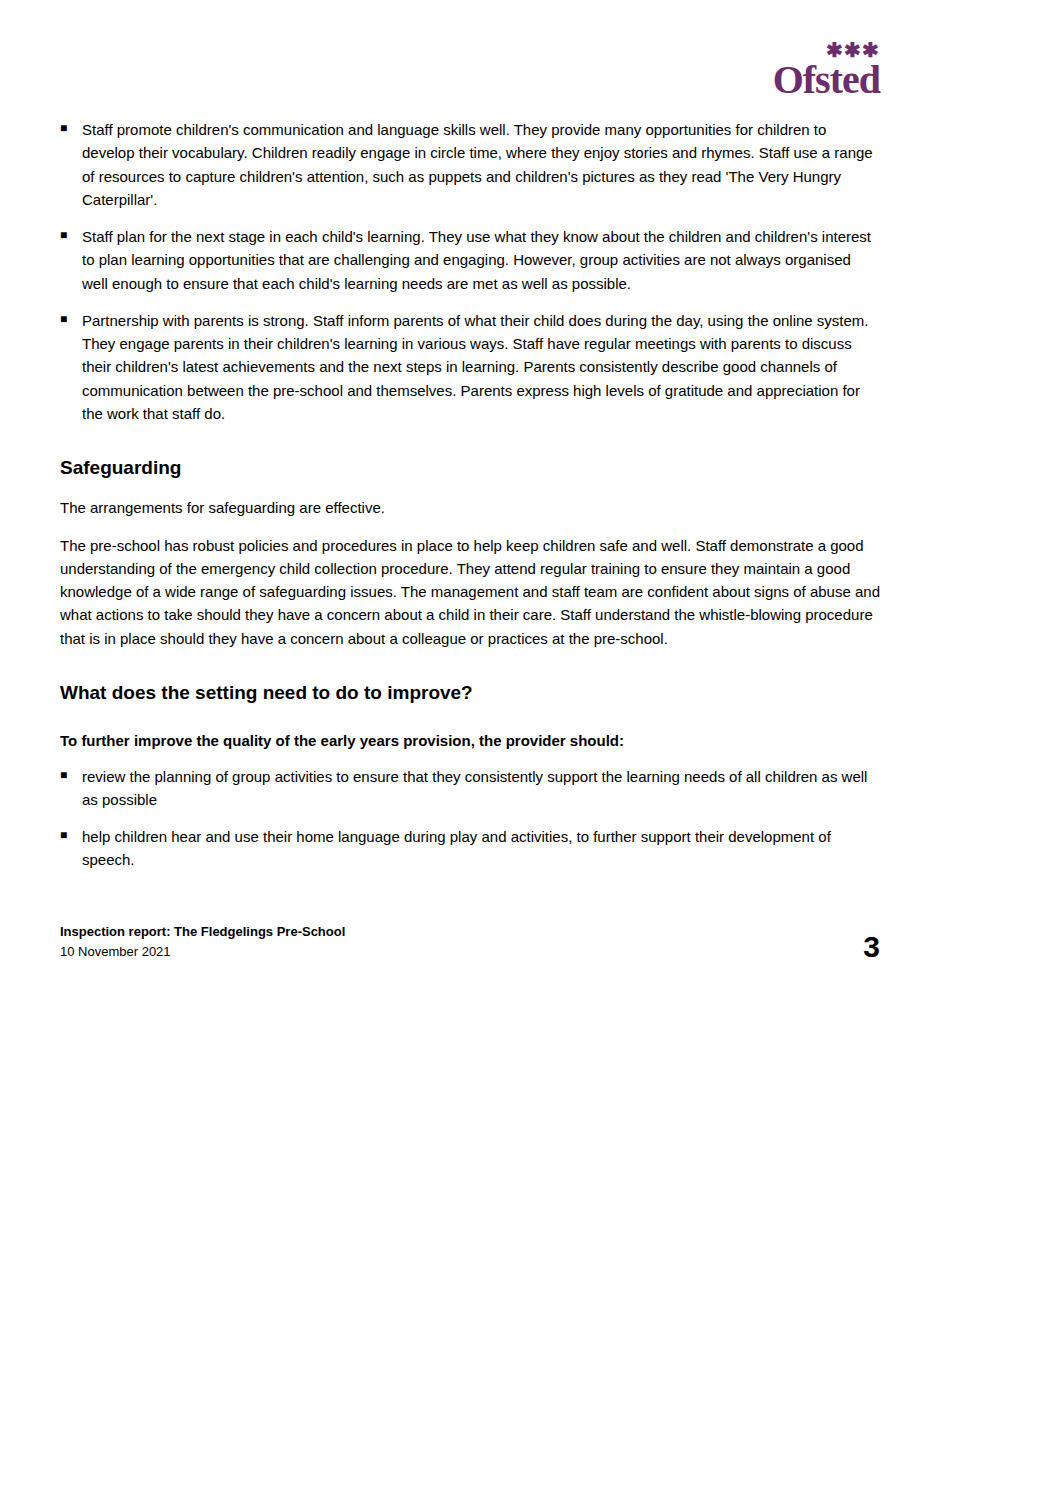✱✱✱
Ofsted
Staff promote children's communication and language skills well. They provide many opportunities for children to develop their vocabulary. Children readily engage in circle time, where they enjoy stories and rhymes. Staff use a range of resources to capture children's attention, such as puppets and children's pictures as they read 'The Very Hungry Caterpillar'.
Staff plan for the next stage in each child's learning. They use what they know about the children and children's interest to plan learning opportunities that are challenging and engaging. However, group activities are not always organised well enough to ensure that each child's learning needs are met as well as possible.
Partnership with parents is strong. Staff inform parents of what their child does during the day, using the online system. They engage parents in their children's learning in various ways. Staff have regular meetings with parents to discuss their children's latest achievements and the next steps in learning. Parents consistently describe good channels of communication between the pre-school and themselves. Parents express high levels of gratitude and appreciation for the work that staff do.
Safeguarding
The arrangements for safeguarding are effective.
The pre-school has robust policies and procedures in place to help keep children safe and well. Staff demonstrate a good understanding of the emergency child collection procedure. They attend regular training to ensure they maintain a good knowledge of a wide range of safeguarding issues. The management and staff team are confident about signs of abuse and what actions to take should they have a concern about a child in their care. Staff understand the whistle-blowing procedure that is in place should they have a concern about a colleague or practices at the pre-school.
What does the setting need to do to improve?
To further improve the quality of the early years provision, the provider should:
review the planning of group activities to ensure that they consistently support the learning needs of all children as well as possible
help children hear and use their home language during play and activities, to further support their development of speech.
Inspection report: The Fledgelings Pre-School 10 November 2021
3